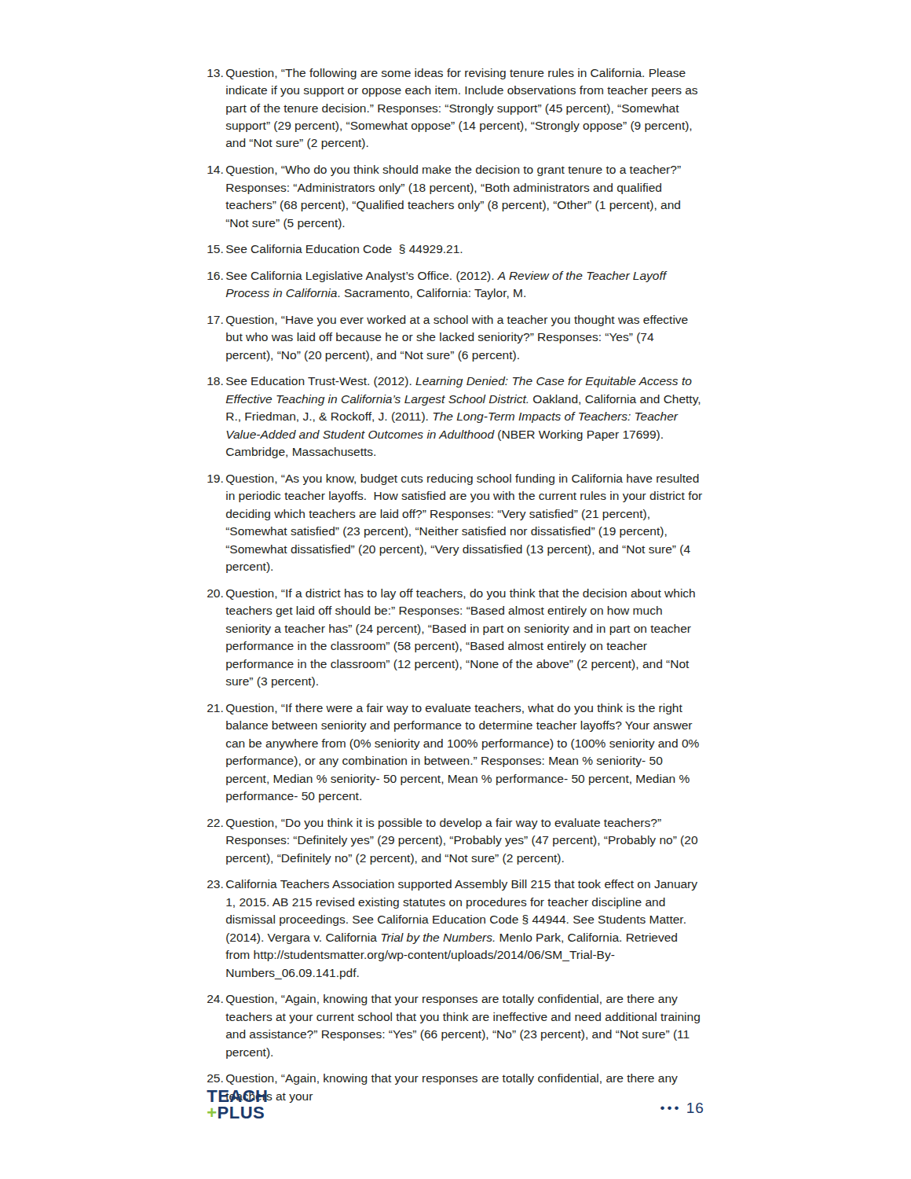13. Question, “The following are some ideas for revising tenure rules in California. Please indicate if you support or oppose each item. Include observations from teacher peers as part of the tenure decision.” Responses: “Strongly support” (45 percent), “Somewhat support” (29 percent), “Somewhat oppose” (14 percent), “Strongly oppose” (9 percent), and “Not sure” (2 percent).
14. Question, “Who do you think should make the decision to grant tenure to a teacher?” Responses: “Administrators only” (18 percent), “Both administrators and qualified teachers” (68 percent), “Qualified teachers only” (8 percent), “Other” (1 percent), and “Not sure” (5 percent).
15. See California Education Code § 44929.21.
16. See California Legislative Analyst’s Office. (2012). A Review of the Teacher Layoff Process in California. Sacramento, California: Taylor, M.
17. Question, “Have you ever worked at a school with a teacher you thought was effective but who was laid off because he or she lacked seniority?” Responses: “Yes” (74 percent), “No” (20 percent), and “Not sure” (6 percent).
18. See Education Trust-West. (2012). Learning Denied: The Case for Equitable Access to Effective Teaching in California’s Largest School District. Oakland, California and Chetty, R., Friedman, J., & Rockoff, J. (2011). The Long-Term Impacts of Teachers: Teacher Value-Added and Student Outcomes in Adulthood (NBER Working Paper 17699). Cambridge, Massachusetts.
19. Question, “As you know, budget cuts reducing school funding in California have resulted in periodic teacher layoffs. How satisfied are you with the current rules in your district for deciding which teachers are laid off?” Responses: “Very satisfied” (21 percent), “Somewhat satisfied” (23 percent), “Neither satisfied nor dissatisfied” (19 percent), “Somewhat dissatisfied” (20 percent), “Very dissatisfied (13 percent), and “Not sure” (4 percent).
20. Question, “If a district has to lay off teachers, do you think that the decision about which teachers get laid off should be:” Responses: “Based almost entirely on how much seniority a teacher has” (24 percent), “Based in part on seniority and in part on teacher performance in the classroom” (58 percent), “Based almost entirely on teacher performance in the classroom” (12 percent), “None of the above” (2 percent), and “Not sure” (3 percent).
21. Question, “If there were a fair way to evaluate teachers, what do you think is the right balance between seniority and performance to determine teacher layoffs? Your answer can be anywhere from (0% seniority and 100% performance) to (100% seniority and 0% performance), or any combination in between.” Responses: Mean % seniority- 50 percent, Median % seniority- 50 percent, Mean % performance- 50 percent, Median % performance- 50 percent.
22. Question, “Do you think it is possible to develop a fair way to evaluate teachers?” Responses: “Definitely yes” (29 percent), “Probably yes” (47 percent), “Probably no” (20 percent), “Definitely no” (2 percent), and “Not sure” (2 percent).
23. California Teachers Association supported Assembly Bill 215 that took effect on January 1, 2015. AB 215 revised existing statutes on procedures for teacher discipline and dismissal proceedings. See California Education Code § 44944. See Students Matter. (2014). Vergara v. California Trial by the Numbers. Menlo Park, California. Retrieved from http://studentsmatter.org/wp-content/uploads/2014/06/SM_Trial-By-Numbers_06.09.141.pdf.
24. Question, “Again, knowing that your responses are totally confidential, are there any teachers at your current school that you think are ineffective and need additional training and assistance?” Responses: “Yes” (66 percent), “No” (23 percent), and “Not sure” (11 percent).
25. Question, “Again, knowing that your responses are totally confidential, are there any teachers at your
TEACH +PLUS
••• 16